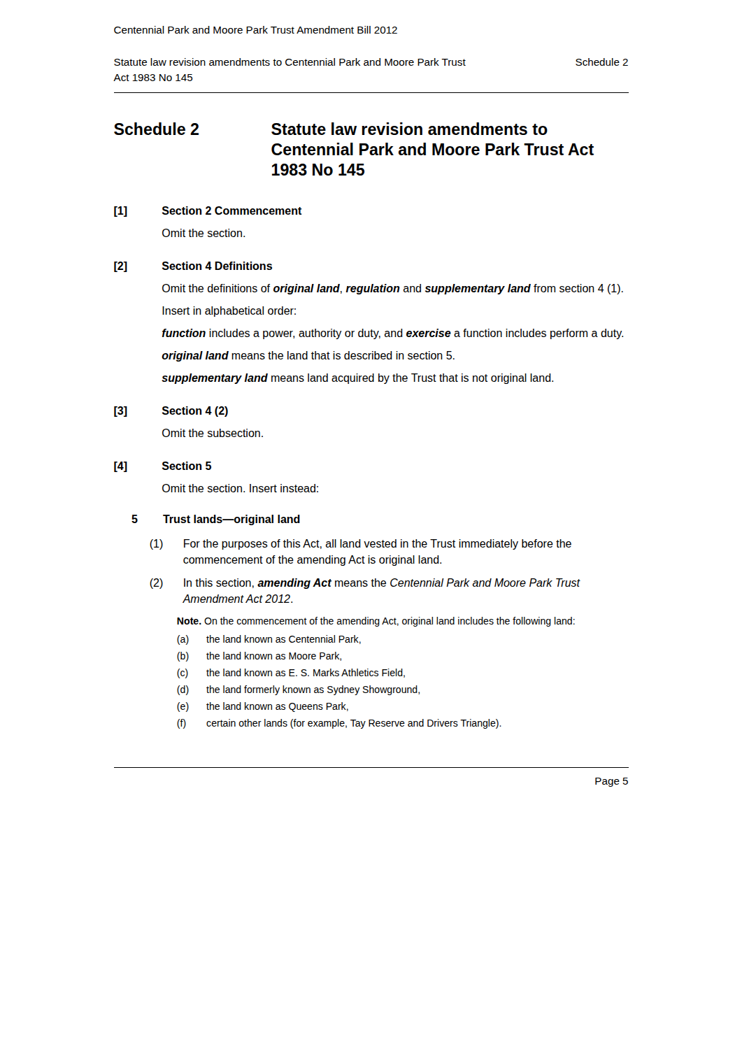Centennial Park and Moore Park Trust Amendment Bill 2012
Statute law revision amendments to Centennial Park and Moore Park Trust Act 1983 No 145
Schedule 2
Schedule 2 Statute law revision amendments to Centennial Park and Moore Park Trust Act 1983 No 145
[1] Section 2 Commencement
Omit the section.
[2] Section 4 Definitions
Omit the definitions of original land, regulation and supplementary land from section 4 (1).
Insert in alphabetical order:
function includes a power, authority or duty, and exercise a function includes perform a duty.
original land means the land that is described in section 5.
supplementary land means land acquired by the Trust that is not original land.
[3] Section 4 (2)
Omit the subsection.
[4] Section 5
Omit the section. Insert instead:
5 Trust lands—original land
(1) For the purposes of this Act, all land vested in the Trust immediately before the commencement of the amending Act is original land.
(2) In this section, amending Act means the Centennial Park and Moore Park Trust Amendment Act 2012.
Note. On the commencement of the amending Act, original land includes the following land:
(a) the land known as Centennial Park,
(b) the land known as Moore Park,
(c) the land known as E. S. Marks Athletics Field,
(d) the land formerly known as Sydney Showground,
(e) the land known as Queens Park,
(f) certain other lands (for example, Tay Reserve and Drivers Triangle).
Page 5